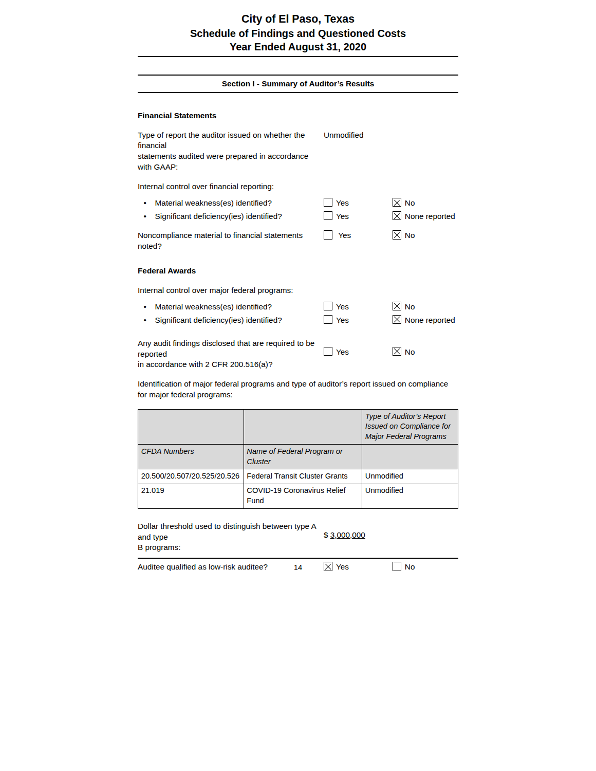City of El Paso, Texas
Schedule of Findings and Questioned Costs
Year Ended August 31, 2020
Section I - Summary of Auditor’s Results
Financial Statements
Type of report the auditor issued on whether the financial
statements audited were prepared in accordance with GAAP:
Unmodified
Internal control over financial reporting:
Material weakness(es) identified? Yes No
Significant deficiency(ies) identified? Yes None reported
Noncompliance material to financial statements noted?
Yes No
Federal Awards
Internal control over major federal programs:
Material weakness(es) identified? Yes No
Significant deficiency(ies) identified? Yes None reported
Any audit findings disclosed that are required to be reported
in accordance with 2 CFR 200.516(a)?
Yes No
Identification of major federal programs and type of auditor’s report issued on compliance for major federal programs:
| | | Type of Auditor’s Report Issued on Compliance for Major Federal Programs |
| --- | --- | --- |
| CFDA Numbers | Name of Federal Program or Cluster | |
| 20.500/20.507/20.525/20.526 | Federal Transit Cluster Grants | Unmodified |
| 21.019 | COVID-19 Coronavirus Relief Fund | Unmodified |
Dollar threshold used to distinguish between type A and type
B programs:
$ 3,000,000
Auditee qualified as low-risk auditee?
Yes No
14